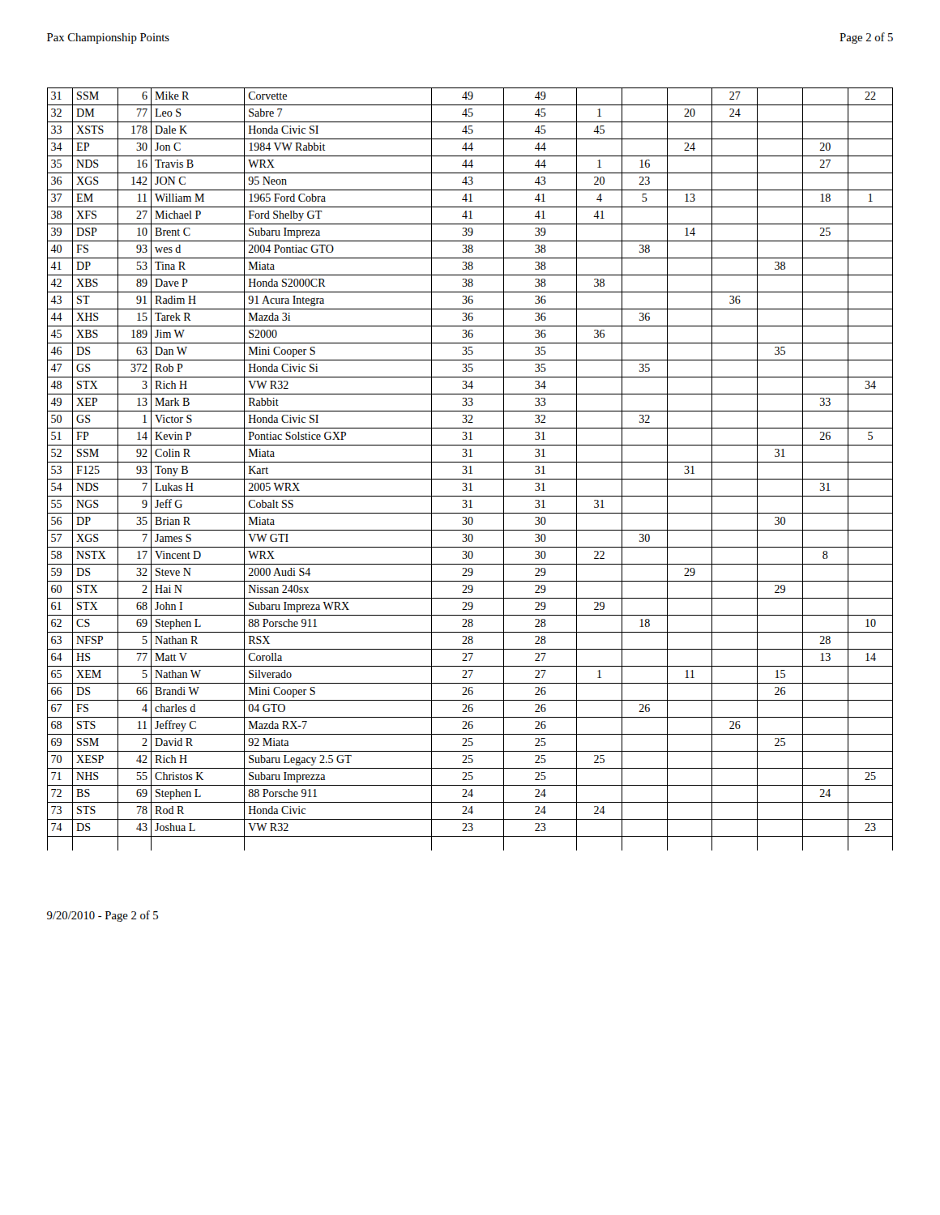Pax Championship Points Page 2 of 5
| 31 | SSM | 6 | Mike R | Corvette | 49 | 49 | | | | 27 | | | 22 |
| 32 | DM | 77 | Leo S | Sabre 7 | 45 | 45 | 1 | | 20 | 24 | | | |
| 33 | XSTS | 178 | Dale K | Honda Civic SI | 45 | 45 | 45 | | | | | | |
| 34 | EP | 30 | Jon C | 1984 VW Rabbit | 44 | 44 | | | 24 | | | 20 | |
| 35 | NDS | 16 | Travis B | WRX | 44 | 44 | 1 | 16 | | | | 27 | |
| 36 | XGS | 142 | JON C | 95 Neon | 43 | 43 | 20 | 23 | | | | | |
| 37 | EM | 11 | William M | 1965 Ford Cobra | 41 | 41 | 4 | 5 | 13 | | | 18 | 1 |
| 38 | XFS | 27 | Michael P | Ford Shelby GT | 41 | 41 | 41 | | | | | | |
| 39 | DSP | 10 | Brent C | Subaru Impreza | 39 | 39 | | | 14 | | | 25 | |
| 40 | FS | 93 | wes d | 2004 Pontiac GTO | 38 | 38 | | 38 | | | | | |
| 41 | DP | 53 | Tina R | Miata | 38 | 38 | | | | | 38 | | |
| 42 | XBS | 89 | Dave P | Honda S2000CR | 38 | 38 | 38 | | | | | | |
| 43 | ST | 91 | Radim H | 91 Acura Integra | 36 | 36 | | | | 36 | | | |
| 44 | XHS | 15 | Tarek R | Mazda 3i | 36 | 36 | | 36 | | | | | |
| 45 | XBS | 189 | Jim W | S2000 | 36 | 36 | 36 | | | | | | |
| 46 | DS | 63 | Dan W | Mini Cooper S | 35 | 35 | | | | | 35 | | |
| 47 | GS | 372 | Rob P | Honda Civic Si | 35 | 35 | | 35 | | | | | |
| 48 | STX | 3 | Rich H | VW R32 | 34 | 34 | | | | | | | 34 |
| 49 | XEP | 13 | Mark B | Rabbit | 33 | 33 | | | | | | 33 | |
| 50 | GS | 1 | Victor S | Honda Civic SI | 32 | 32 | | 32 | | | | | |
| 51 | FP | 14 | Kevin P | Pontiac Solstice GXP | 31 | 31 | | | | | | 26 | 5 |
| 52 | SSM | 92 | Colin R | Miata | 31 | 31 | | | | | 31 | | |
| 53 | F125 | 93 | Tony B | Kart | 31 | 31 | | | 31 | | | | |
| 54 | NDS | 7 | Lukas H | 2005 WRX | 31 | 31 | | | | | | 31 | |
| 55 | NGS | 9 | Jeff G | Cobalt SS | 31 | 31 | 31 | | | | | | |
| 56 | DP | 35 | Brian R | Miata | 30 | 30 | | | | | 30 | | |
| 57 | XGS | 7 | James S | VW GTI | 30 | 30 | | 30 | | | | | |
| 58 | NSTX | 17 | Vincent D | WRX | 30 | 30 | 22 | | | | | 8 | |
| 59 | DS | 32 | Steve N | 2000 Audi S4 | 29 | 29 | | | 29 | | | | |
| 60 | STX | 2 | Hai N | Nissan 240sx | 29 | 29 | | | | | 29 | | |
| 61 | STX | 68 | John I | Subaru Impreza WRX | 29 | 29 | 29 | | | | | | |
| 62 | CS | 69 | Stephen L | 88 Porsche 911 | 28 | 28 | | 18 | | | | | 10 |
| 63 | NFSP | 5 | Nathan R | RSX | 28 | 28 | | | | | | 28 | |
| 64 | HS | 77 | Matt V | Corolla | 27 | 27 | | | | | | 13 | 14 |
| 65 | XEM | 5 | Nathan W | Silverado | 27 | 27 | 1 | | 11 | | 15 | | |
| 66 | DS | 66 | Brandi W | Mini Cooper S | 26 | 26 | | | | | 26 | | |
| 67 | FS | 4 | charles d | 04 GTO | 26 | 26 | | 26 | | | | | |
| 68 | STS | 11 | Jeffrey C | Mazda RX-7 | 26 | 26 | | | | 26 | | | |
| 69 | SSM | 2 | David R | 92 Miata | 25 | 25 | | | | | 25 | | |
| 70 | XESP | 42 | Rich H | Subaru Legacy 2.5 GT | 25 | 25 | 25 | | | | | | |
| 71 | NHS | 55 | Christos K | Subaru Imprezza | 25 | 25 | | | | | | | 25 |
| 72 | BS | 69 | Stephen L | 88 Porsche 911 | 24 | 24 | | | | | | 24 | |
| 73 | STS | 78 | Rod R | Honda Civic | 24 | 24 | 24 | | | | | | |
| 74 | DS | 43 | Joshua L | VW R32 | 23 | 23 | | | | | | | 23 |
9/20/2010 - Page 2 of 5